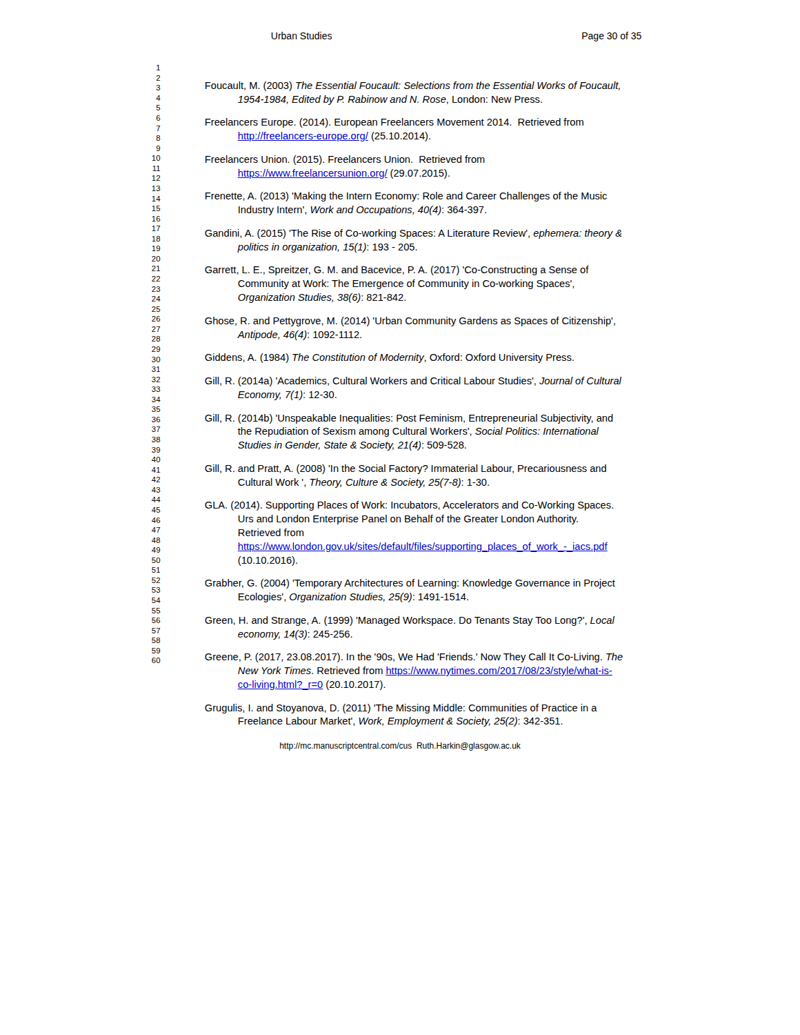1
2
3
4
5
6
7
8
9
10
11
12
13
14
15
16
17
18
19
20
21
22
23
24
25
26
27
28
29
30
31
32
33
34
35
36
37
38
39
40
41
42
43
44
45
46
47
48
49
50
51
52
53
54
55
56
57
58
59
60
Urban Studies Page 30 of 35
Foucault, M. (2003) The Essential Foucault: Selections from the Essential Works of Foucault, 1954-1984, Edited by P. Rabinow and N. Rose, London: New Press.
Freelancers Europe. (2014). European Freelancers Movement 2014. Retrieved from http://freelancers-europe.org/ (25.10.2014).
Freelancers Union. (2015). Freelancers Union. Retrieved from https://www.freelancersunion.org/ (29.07.2015).
Frenette, A. (2013) 'Making the Intern Economy: Role and Career Challenges of the Music Industry Intern', Work and Occupations, 40(4): 364-397.
Gandini, A. (2015) 'The Rise of Co-working Spaces: A Literature Review', ephemera: theory & politics in organization, 15(1): 193 - 205.
Garrett, L. E., Spreitzer, G. M. and Bacevice, P. A. (2017) 'Co-Constructing a Sense of Community at Work: The Emergence of Community in Co-working Spaces', Organization Studies, 38(6): 821-842.
Ghose, R. and Pettygrove, M. (2014) 'Urban Community Gardens as Spaces of Citizenship', Antipode, 46(4): 1092-1112.
Giddens, A. (1984) The Constitution of Modernity, Oxford: Oxford University Press.
Gill, R. (2014a) 'Academics, Cultural Workers and Critical Labour Studies', Journal of Cultural Economy, 7(1): 12-30.
Gill, R. (2014b) 'Unspeakable Inequalities: Post Feminism, Entrepreneurial Subjectivity, and the Repudiation of Sexism among Cultural Workers', Social Politics: International Studies in Gender, State & Society, 21(4): 509-528.
Gill, R. and Pratt, A. (2008) 'In the Social Factory? Immaterial Labour, Precariousness and Cultural Work ', Theory, Culture & Society, 25(7-8): 1-30.
GLA. (2014). Supporting Places of Work: Incubators, Accelerators and Co-Working Spaces. Urs and London Enterprise Panel on Behalf of the Greater London Authority. Retrieved from https://www.london.gov.uk/sites/default/files/supporting_places_of_work_-_iacs.pdf (10.10.2016).
Grabher, G. (2004) 'Temporary Architectures of Learning: Knowledge Governance in Project Ecologies', Organization Studies, 25(9): 1491-1514.
Green, H. and Strange, A. (1999) 'Managed Workspace. Do Tenants Stay Too Long?', Local economy, 14(3): 245-256.
Greene, P. (2017, 23.08.2017). In the '90s, We Had 'Friends.' Now They Call It Co-Living. The New York Times. Retrieved from https://www.nytimes.com/2017/08/23/style/what-is-co-living.html?_r=0 (20.10.2017).
Grugulis, I. and Stoyanova, D. (2011) 'The Missing Middle: Communities of Practice in a Freelance Labour Market', Work, Employment & Society, 25(2): 342-351.
http://mc.manuscriptcentral.com/cus Ruth.Harkin@glasgow.ac.uk